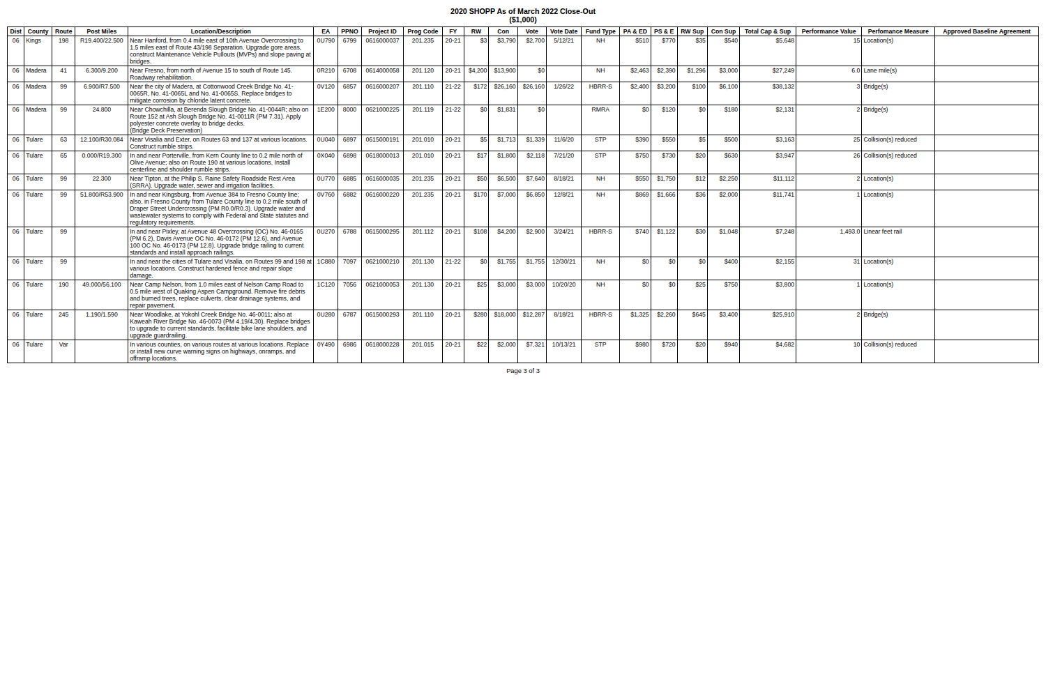2020 SHOPP As of March 2022 Close-Out ($1,000)
| Dist | County | Route | Post Miles | Location/Description | EA | PPNO | Project ID | Prog Code | FY | RW | Con | Vote | Vote Date | Fund Type | PA & ED | PS & E | RW Sup | Con Sup | Total Cap & Sup | Performance Value | Perfomance Measure | Approved Baseline Agreement |
| --- | --- | --- | --- | --- | --- | --- | --- | --- | --- | --- | --- | --- | --- | --- | --- | --- | --- | --- | --- | --- | --- | --- |
| 06 | Kings | 198 | R19.400/22.500 | Near Hanford, from 0.4 mile east of 10th Avenue Overcrossing to 1.5 miles east of Route 43/198 Separation. Upgrade gore areas, construct Maintenance Vehicle Pullouts (MVPs) and slope paving at bridges. | 0U790 | 6799 | 0616000037 | 201.235 | 20-21 | $3 | $3,790 | $2,700 | 5/12/21 | NH | $510 | $770 | $35 | $540 | $5,648 | 15 | Location(s) | |
| 06 | Madera | 41 | 6.300/9.200 | Near Fresno, from north of Avenue 15 to south of Route 145. Roadway rehabilitation. | 0R210 | 6708 | 0614000058 | 201.120 | 20-21 | $4,200 | $13,900 | $0 | | NH | $2,463 | $2,390 | $1,296 | $3,000 | $27,249 | 6.0 | Lane mile(s) | |
| 06 | Madera | 99 | 6.900/R7.500 | Near the city of Madera, at Cottonwood Creek Bridge No. 41-0065R, No. 41-0065L and No. 41-0065S. Replace bridges to mitigate corrosion by chloride latent concrete. | 0V120 | 6857 | 0616000207 | 201.110 | 21-22 | $172 | $26,160 | $26,160 | 1/26/22 | HBRR-S | $2,400 | $3,200 | $100 | $6,100 | $38,132 | 3 | Bridge(s) | |
| 06 | Madera | 99 | 24.800 | Near Chowchilla, at Berenda Slough Bridge No. 41-0044R; also on Route 152 at Ash Slough Bridge No. 41-0011R (PM 7.31). Apply polyester concrete overlay to bridge decks. (Bridge Deck Preservation) | 1E200 | 8000 | 0621000225 | 201.119 | 21-22 | $0 | $1,831 | $0 | | RMRA | $0 | $120 | $0 | $180 | $2,131 | 2 | Bridge(s) | |
| 06 | Tulare | 63 | 12.100/R30.084 | Near Visalia and Exter, on Routes 63 and 137 at various locations. Construct rumble strips. | 0U040 | 6897 | 0615000191 | 201.010 | 20-21 | $5 | $1,713 | $1,339 | 11/6/20 | STP | $390 | $550 | $5 | $500 | $3,163 | 25 | Collision(s) reduced | |
| 06 | Tulare | 65 | 0.000/R19.300 | In and near Porterville, from Kern County line to 0.2 mile north of Olive Avenue; also on Route 190 at various locations. Install centerline and shoulder rumble strips. | 0X040 | 6898 | 0618000013 | 201.010 | 20-21 | $17 | $1,800 | $2,118 | 7/21/20 | STP | $750 | $730 | $20 | $630 | $3,947 | 26 | Collision(s) reduced | |
| 06 | Tulare | 99 | 22.300 | Near Tipton, at the Philip S. Raine Safety Roadside Rest Area (SRRA). Upgrade water, sewer and irrigation facilities. | 0U770 | 6885 | 0616000035 | 201.235 | 20-21 | $50 | $6,500 | $7,640 | 8/18/21 | NH | $550 | $1,750 | $12 | $2,250 | $11,112 | 2 | Location(s) | |
| 06 | Tulare | 99 | 51.800/R53.900 | In and near Kingsburg, from Avenue 384 to Fresno County line; also, in Fresno County from Tulare County line to 0.2 mile south of Draper Street Undercrossing (PM R0.0/R0.3). Upgrade water and wastewater systems to comply with Federal and State statutes and regulatory requirements. | 0V760 | 6882 | 0616000220 | 201.235 | 20-21 | $170 | $7,000 | $6,850 | 12/8/21 | NH | $869 | $1,666 | $36 | $2,000 | $11,741 | 1 | Location(s) | |
| 06 | Tulare | 99 | | In and near Pixley, at Avenue 48 Overcrossing (OC) No. 46-0165 (PM 6.2), Davis Avenue OC No. 46-0172 (PM 12.6), and Avenue 100 OC No. 46-0173 (PM 12.8). Upgrade bridge railing to current standards and install approach railings. | 0U270 | 6788 | 0615000295 | 201.112 | 20-21 | $108 | $4,200 | $2,900 | 3/24/21 | HBRR-S | $740 | $1,122 | $30 | $1,048 | $7,248 | 1,493.0 | Linear feet rail | |
| 06 | Tulare | 99 | | In and near the cities of Tulare and Visalia, on Routes 99 and 198 at various locations. Construct hardened fence and repair slope damage. | 1C880 | 7097 | 0621000210 | 201.130 | 21-22 | $0 | $1,755 | $1,755 | 12/30/21 | NH | $0 | $0 | $0 | $400 | $2,155 | 31 | Location(s) | |
| 06 | Tulare | 190 | 49.000/56.100 | Near Camp Nelson, from 1.0 miles east of Nelson Camp Road to 0.5 mile west of Quaking Aspen Campground. Remove fire debris and burned trees, replace culverts, clear drainage systems, and repair pavement. | 1C120 | 7056 | 0621000053 | 201.130 | 20-21 | $25 | $3,000 | $3,000 | 10/20/20 | NH | $0 | $0 | $25 | $750 | $3,800 | 1 | Location(s) | |
| 06 | Tulare | 245 | 1.190/1.590 | Near Woodlake, at Yokohl Creek Bridge No. 46-0011; also at Kaweah River Bridge No. 46-0073 (PM 4.19/4.30). Replace bridges to upgrade to current standards, facilitate bike lane shoulders, and upgrade guardrailing. | 0U280 | 6787 | 0615000293 | 201.110 | 20-21 | $280 | $18,000 | $12,287 | 8/18/21 | HBRR-S | $1,325 | $2,260 | $645 | $3,400 | $25,910 | 2 | Bridge(s) | |
| 06 | Tulare | Var | | In various counties, on various routes at various locations. Replace or install new curve warning signs on highways, onramps, and offramp locations. | 0Y490 | 6986 | 0618000228 | 201.015 | 20-21 | $22 | $2,000 | $7,321 | 10/13/21 | STP | $980 | $720 | $20 | $940 | $4,682 | 10 | Collision(s) reduced | |
Page 3 of 3